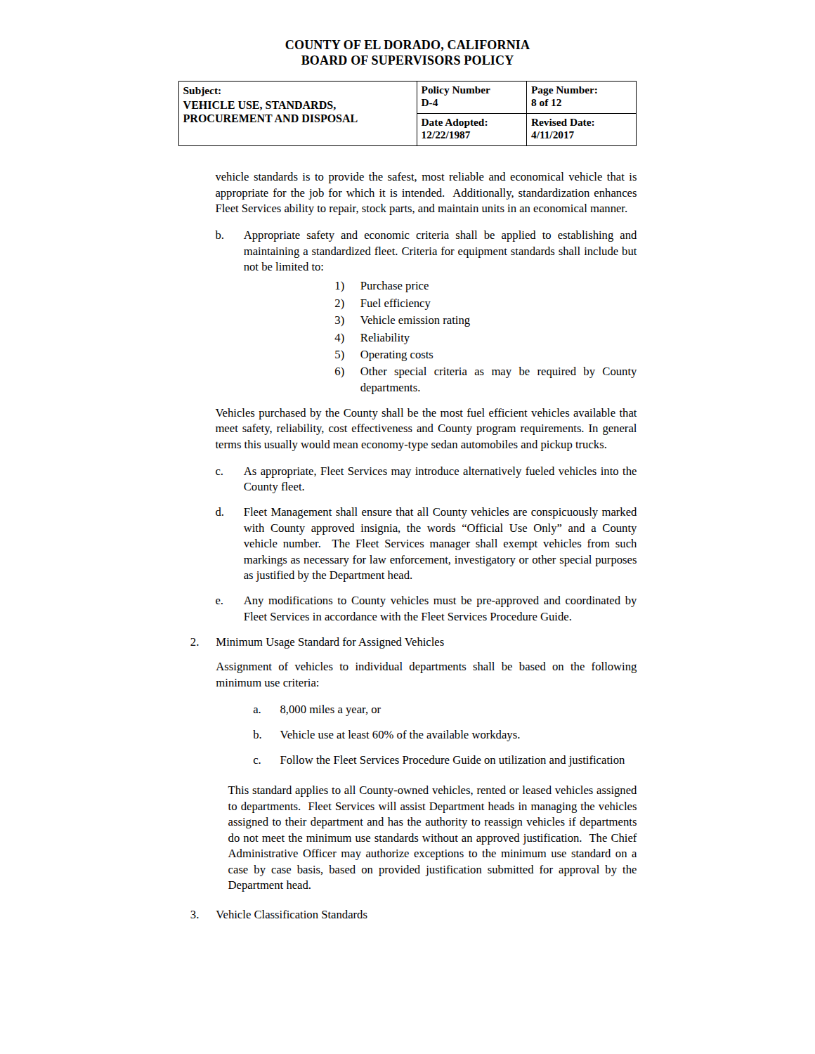COUNTY OF EL DORADO, CALIFORNIA BOARD OF SUPERVISORS POLICY
| Subject: VEHICLE USE, STANDARDS, PROCUREMENT AND DISPOSAL | Policy Number D-4 | Page Number: 8 of 12 |
| Date Adopted: 12/22/1987 | Revised Date: 4/11/2017 |
vehicle standards is to provide the safest, most reliable and economical vehicle that is appropriate for the job for which it is intended. Additionally, standardization enhances Fleet Services ability to repair, stock parts, and maintain units in an economical manner.
b. Appropriate safety and economic criteria shall be applied to establishing and maintaining a standardized fleet. Criteria for equipment standards shall include but not be limited to:
1) Purchase price
2) Fuel efficiency
3) Vehicle emission rating
4) Reliability
5) Operating costs
6) Other special criteria as may be required by County departments.
Vehicles purchased by the County shall be the most fuel efficient vehicles available that meet safety, reliability, cost effectiveness and County program requirements. In general terms this usually would mean economy-type sedan automobiles and pickup trucks.
c. As appropriate, Fleet Services may introduce alternatively fueled vehicles into the County fleet.
d. Fleet Management shall ensure that all County vehicles are conspicuously marked with County approved insignia, the words “Official Use Only” and a County vehicle number. The Fleet Services manager shall exempt vehicles from such markings as necessary for law enforcement, investigatory or other special purposes as justified by the Department head.
e. Any modifications to County vehicles must be pre-approved and coordinated by Fleet Services in accordance with the Fleet Services Procedure Guide.
2. Minimum Usage Standard for Assigned Vehicles
Assignment of vehicles to individual departments shall be based on the following minimum use criteria:
a. 8,000 miles a year, or
b. Vehicle use at least 60% of the available workdays.
c. Follow the Fleet Services Procedure Guide on utilization and justification
This standard applies to all County-owned vehicles, rented or leased vehicles assigned to departments. Fleet Services will assist Department heads in managing the vehicles assigned to their department and has the authority to reassign vehicles if departments do not meet the minimum use standards without an approved justification. The Chief Administrative Officer may authorize exceptions to the minimum use standard on a case by case basis, based on provided justification submitted for approval by the Department head.
3. Vehicle Classification Standards